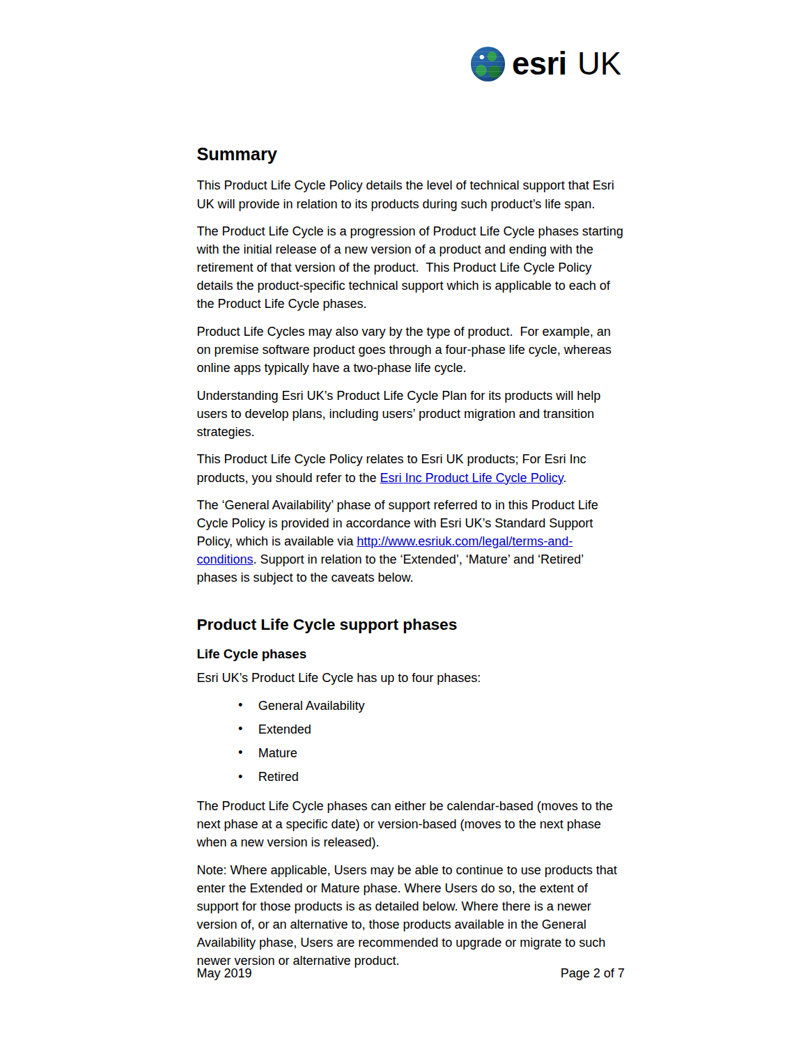esri UK
Summary
This Product Life Cycle Policy details the level of technical support that Esri UK will provide in relation to its products during such product’s life span.
The Product Life Cycle is a progression of Product Life Cycle phases starting with the initial release of a new version of a product and ending with the retirement of that version of the product. This Product Life Cycle Policy details the product-specific technical support which is applicable to each of the Product Life Cycle phases.
Product Life Cycles may also vary by the type of product. For example, an on premise software product goes through a four-phase life cycle, whereas online apps typically have a two-phase life cycle.
Understanding Esri UK’s Product Life Cycle Plan for its products will help users to develop plans, including users’ product migration and transition strategies.
This Product Life Cycle Policy relates to Esri UK products; For Esri Inc products, you should refer to the Esri Inc Product Life Cycle Policy.
The ‘General Availability’ phase of support referred to in this Product Life Cycle Policy is provided in accordance with Esri UK’s Standard Support Policy, which is available via http://www.esriuk.com/legal/terms-and-conditions. Support in relation to the ‘Extended’, ‘Mature’ and ‘Retired’ phases is subject to the caveats below.
Product Life Cycle support phases
Life Cycle phases
Esri UK’s Product Life Cycle has up to four phases:
General Availability
Extended
Mature
Retired
The Product Life Cycle phases can either be calendar-based (moves to the next phase at a specific date) or version-based (moves to the next phase when a new version is released).
Note: Where applicable, Users may be able to continue to use products that enter the Extended or Mature phase. Where Users do so, the extent of support for those products is as detailed below. Where there is a newer version of, or an alternative to, those products available in the General Availability phase, Users are recommended to upgrade or migrate to such newer version or alternative product.
May 2019 Page 2 of 7